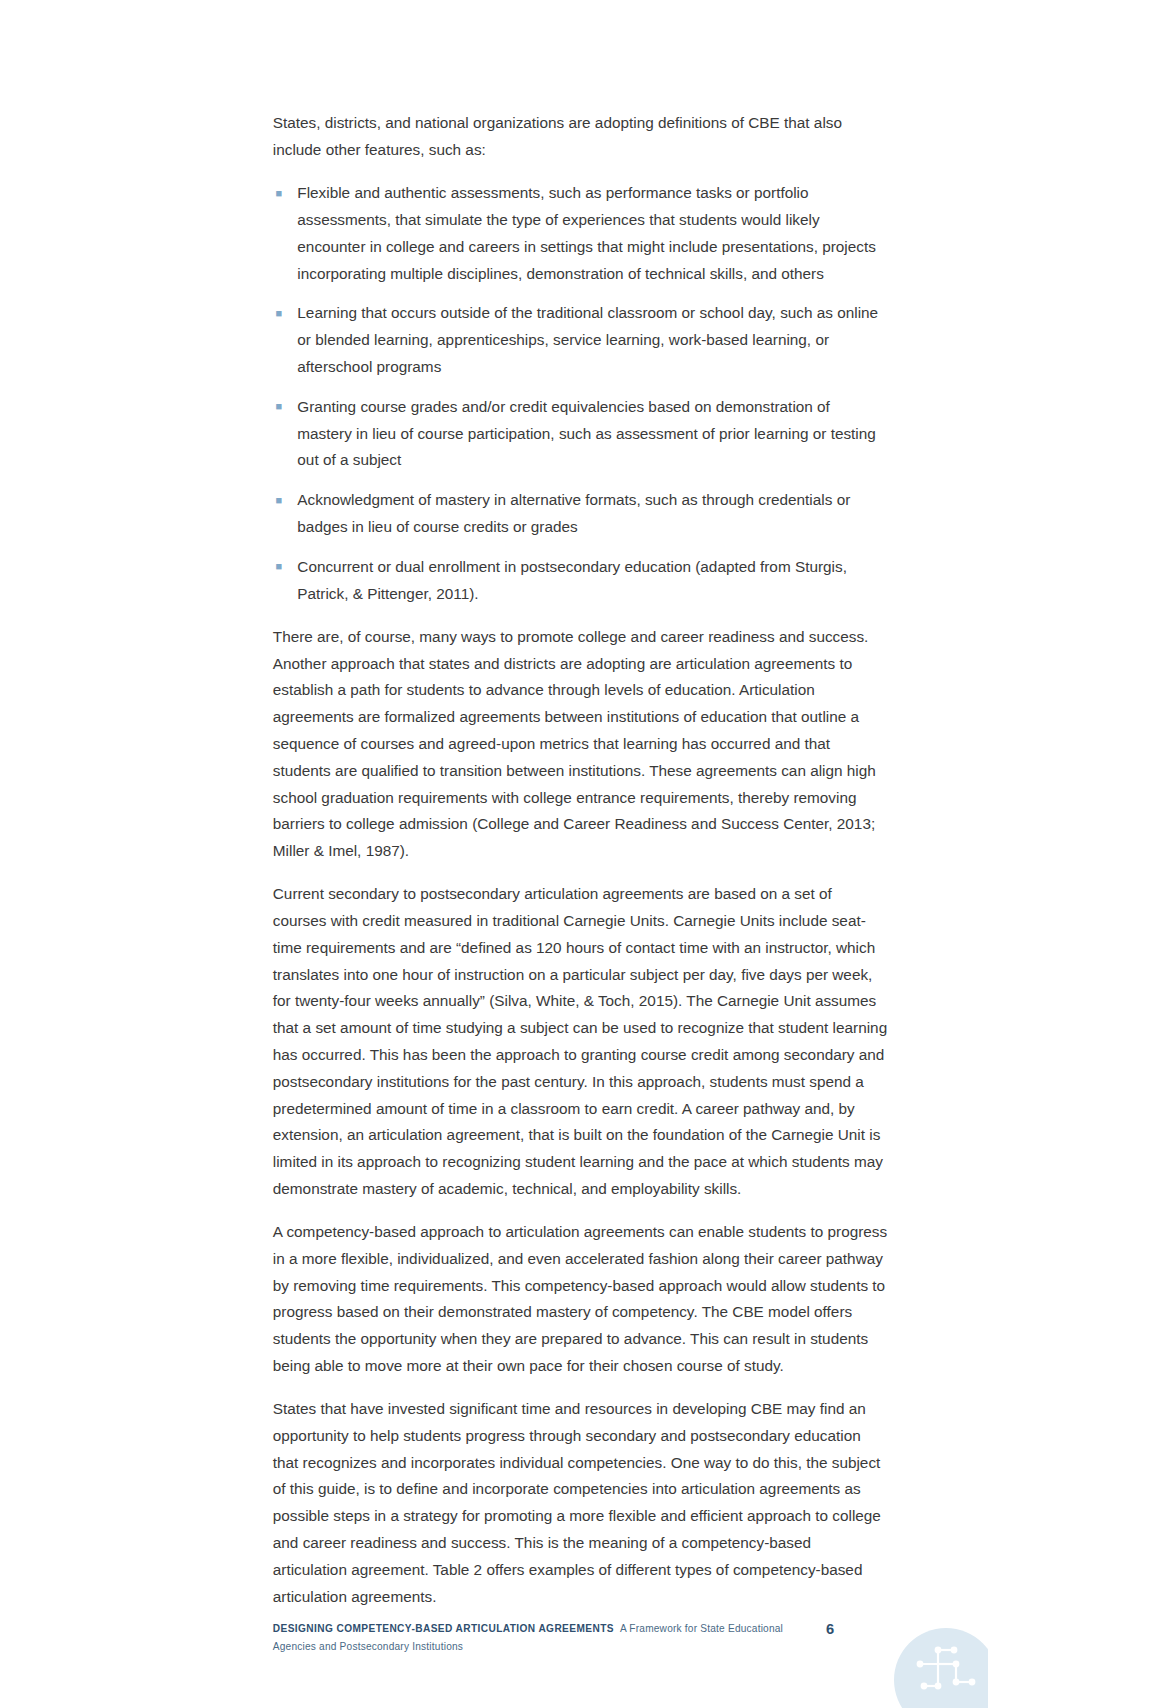States, districts, and national organizations are adopting definitions of CBE that also include other features, such as:
Flexible and authentic assessments, such as performance tasks or portfolio assessments, that simulate the type of experiences that students would likely encounter in college and careers in settings that might include presentations, projects incorporating multiple disciplines, demonstration of technical skills, and others
Learning that occurs outside of the traditional classroom or school day, such as online or blended learning, apprenticeships, service learning, work-based learning, or afterschool programs
Granting course grades and/or credit equivalencies based on demonstration of mastery in lieu of course participation, such as assessment of prior learning or testing out of a subject
Acknowledgment of mastery in alternative formats, such as through credentials or badges in lieu of course credits or grades
Concurrent or dual enrollment in postsecondary education (adapted from Sturgis, Patrick, & Pittenger, 2011).
There are, of course, many ways to promote college and career readiness and success. Another approach that states and districts are adopting are articulation agreements to establish a path for students to advance through levels of education. Articulation agreements are formalized agreements between institutions of education that outline a sequence of courses and agreed-upon metrics that learning has occurred and that students are qualified to transition between institutions. These agreements can align high school graduation requirements with college entrance requirements, thereby removing barriers to college admission (College and Career Readiness and Success Center, 2013; Miller & Imel, 1987).
Current secondary to postsecondary articulation agreements are based on a set of courses with credit measured in traditional Carnegie Units. Carnegie Units include seat-time requirements and are “defined as 120 hours of contact time with an instructor, which translates into one hour of instruction on a particular subject per day, five days per week, for twenty-four weeks annually” (Silva, White, & Toch, 2015). The Carnegie Unit assumes that a set amount of time studying a subject can be used to recognize that student learning has occurred. This has been the approach to granting course credit among secondary and postsecondary institutions for the past century. In this approach, students must spend a predetermined amount of time in a classroom to earn credit. A career pathway and, by extension, an articulation agreement, that is built on the foundation of the Carnegie Unit is limited in its approach to recognizing student learning and the pace at which students may demonstrate mastery of academic, technical, and employability skills.
A competency-based approach to articulation agreements can enable students to progress in a more flexible, individualized, and even accelerated fashion along their career pathway by removing time requirements. This competency-based approach would allow students to progress based on their demonstrated mastery of competency. The CBE model offers students the opportunity when they are prepared to advance. This can result in students being able to move more at their own pace for their chosen course of study.
States that have invested significant time and resources in developing CBE may find an opportunity to help students progress through secondary and postsecondary education that recognizes and incorporates individual competencies. One way to do this, the subject of this guide, is to define and incorporate competencies into articulation agreements as possible steps in a strategy for promoting a more flexible and efficient approach to college and career readiness and success. This is the meaning of a competency-based articulation agreement. Table 2 offers examples of different types of competency-based articulation agreements.
6 Designing Competency-Based Articulation Agreements A Framework for State Educational Agencies and Postsecondary Institutions